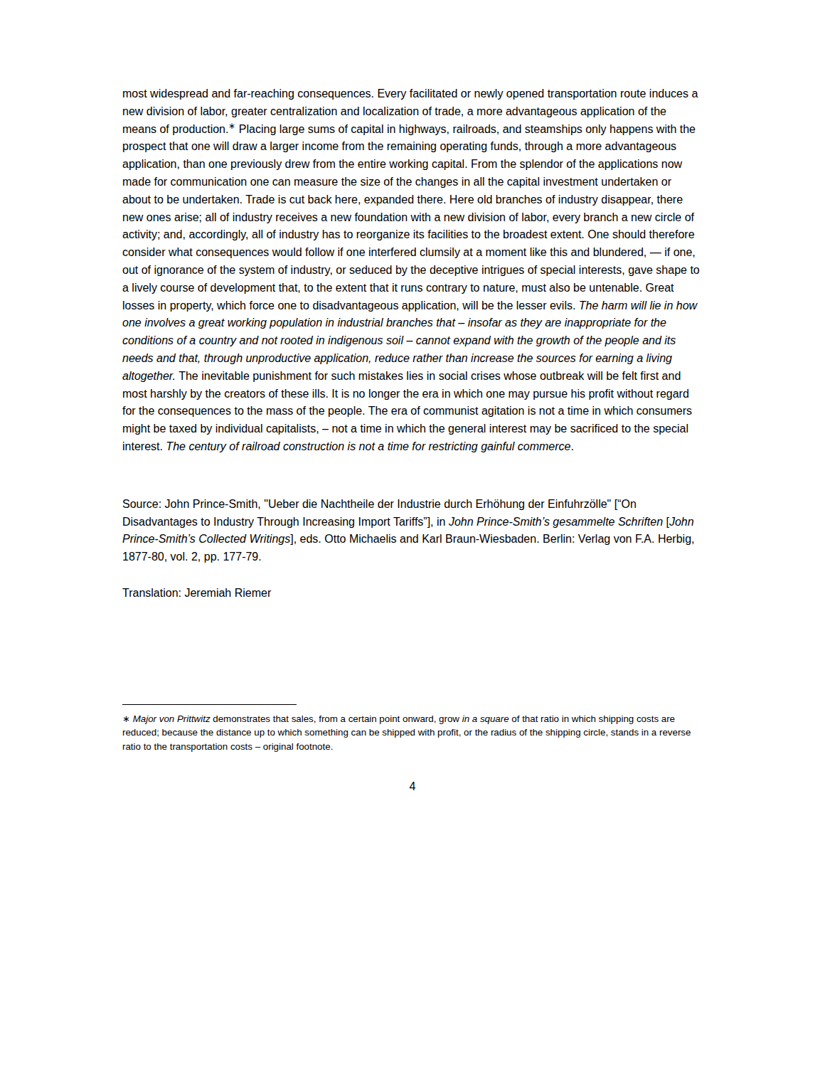most widespread and far-reaching consequences. Every facilitated or newly opened transportation route induces a new division of labor, greater centralization and localization of trade, a more advantageous application of the means of production.∗ Placing large sums of capital in highways, railroads, and steamships only happens with the prospect that one will draw a larger income from the remaining operating funds, through a more advantageous application, than one previously drew from the entire working capital. From the splendor of the applications now made for communication one can measure the size of the changes in all the capital investment undertaken or about to be undertaken. Trade is cut back here, expanded there. Here old branches of industry disappear, there new ones arise; all of industry receives a new foundation with a new division of labor, every branch a new circle of activity; and, accordingly, all of industry has to reorganize its facilities to the broadest extent. One should therefore consider what consequences would follow if one interfered clumsily at a moment like this and blundered, — if one, out of ignorance of the system of industry, or seduced by the deceptive intrigues of special interests, gave shape to a lively course of development that, to the extent that it runs contrary to nature, must also be untenable. Great losses in property, which force one to disadvantageous application, will be the lesser evils. The harm will lie in how one involves a great working population in industrial branches that – insofar as they are inappropriate for the conditions of a country and not rooted in indigenous soil – cannot expand with the growth of the people and its needs and that, through unproductive application, reduce rather than increase the sources for earning a living altogether. The inevitable punishment for such mistakes lies in social crises whose outbreak will be felt first and most harshly by the creators of these ills. It is no longer the era in which one may pursue his profit without regard for the consequences to the mass of the people. The era of communist agitation is not a time in which consumers might be taxed by individual capitalists, – not a time in which the general interest may be sacrificed to the special interest. The century of railroad construction is not a time for restricting gainful commerce.
Source: John Prince-Smith, "Ueber die Nachtheile der Industrie durch Erhöhung der Einfuhrzölle" [“On Disadvantages to Industry Through Increasing Import Tariffs”], in John Prince-Smith’s gesammelte Schriften [John Prince-Smith’s Collected Writings], eds. Otto Michaelis and Karl Braun-Wiesbaden. Berlin: Verlag von F.A. Herbig, 1877-80, vol. 2, pp. 177-79.
Translation: Jeremiah Riemer
∗ Major von Prittwitz demonstrates that sales, from a certain point onward, grow in a square of that ratio in which shipping costs are reduced; because the distance up to which something can be shipped with profit, or the radius of the shipping circle, stands in a reverse ratio to the transportation costs – original footnote.
4